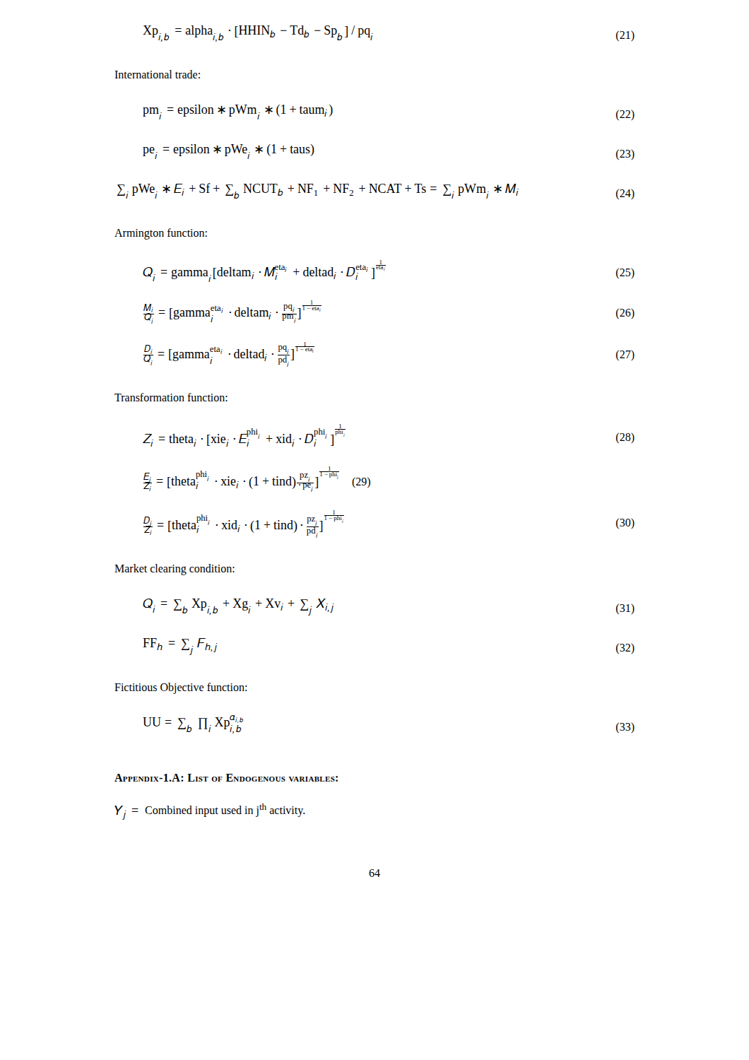Xpi,b = alphai,b ⋅ [ HHINb − Tdb − Spb ] / pqi
(21)
International trade:
pmi = epsilon ∗ pWmi ∗ ( 1 + taumi )
(22)
pei = epsilon ∗ pWei ∗ ( 1 + taus )
(23)
∑i pWei ∗ Ei + Sf + ∑b NCUTb + NF1 + NF2 + NCAT + Ts = ∑i pWmi ∗ Mi
(24)
Armington function:
Qi = gammai [ deltami ⋅ Mietai + deltadi ⋅ Dietai ] 1etai
(25)
Mi Qi = [ gammaietai ⋅ deltami ⋅ pqi pmi ] 11−etai
(26)
Di Qi = [ gammaietai ⋅ deltadi ⋅ pqi pdi ] 11−etai
(27)
Transformation function:
Zi = thetai ⋅ [ xiei ⋅ Eiphii + xidi ⋅ Diphii ] 1phii
(28)
Ei Zi = [ thetaiphii ⋅ xiei ⋅ (1+tind) pzi ⋅pei ] 11−phii (29)
Di Zi = [ thetaiphii ⋅ xidi ⋅ (1+tind) ⋅ pzi pdi ] 11−phii
(30)
Market clearing condition:
Qi = ∑b Xpi,b + Xgi + Xvi + ∑j Xi,j
(31)
FFh = ∑j Fh,j
(32)
Fictitious Objective function:
UU = ∑b ∏i Xp i,b αi,b
(33)
Appendix-1.A: List of Endogenous variables:
Yj= Combined input used in jth activity.
64